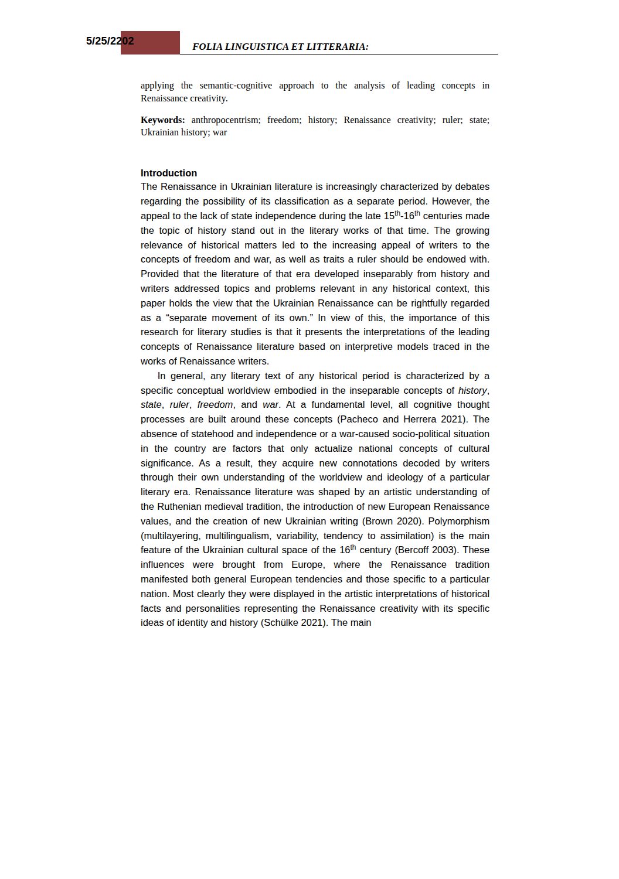5/25/2202
FOLIA LINGUISTICA ET LITTERARIA:
applying the semantic-cognitive approach to the analysis of leading concepts in Renaissance creativity.
Keywords: anthropocentrism; freedom; history; Renaissance creativity; ruler; state; Ukrainian history; war
Introduction
The Renaissance in Ukrainian literature is increasingly characterized by debates regarding the possibility of its classification as a separate period. However, the appeal to the lack of state independence during the late 15th-16th centuries made the topic of history stand out in the literary works of that time. The growing relevance of historical matters led to the increasing appeal of writers to the concepts of freedom and war, as well as traits a ruler should be endowed with. Provided that the literature of that era developed inseparably from history and writers addressed topics and problems relevant in any historical context, this paper holds the view that the Ukrainian Renaissance can be rightfully regarded as a “separate movement of its own.” In view of this, the importance of this research for literary studies is that it presents the interpretations of the leading concepts of Renaissance literature based on interpretive models traced in the works of Renaissance writers.
In general, any literary text of any historical period is characterized by a specific conceptual worldview embodied in the inseparable concepts of history, state, ruler, freedom, and war. At a fundamental level, all cognitive thought processes are built around these concepts (Pacheco and Herrera 2021). The absence of statehood and independence or a war-caused socio-political situation in the country are factors that only actualize national concepts of cultural significance. As a result, they acquire new connotations decoded by writers through their own understanding of the worldview and ideology of a particular literary era. Renaissance literature was shaped by an artistic understanding of the Ruthenian medieval tradition, the introduction of new European Renaissance values, and the creation of new Ukrainian writing (Brown 2020). Polymorphism (multilayering, multilingualism, variability, tendency to assimilation) is the main feature of the Ukrainian cultural space of the 16th century (Bercoff 2003). These influences were brought from Europe, where the Renaissance tradition manifested both general European tendencies and those specific to a particular nation. Most clearly they were displayed in the artistic interpretations of historical facts and personalities representing the Renaissance creativity with its specific ideas of identity and history (Schülke 2021). The main